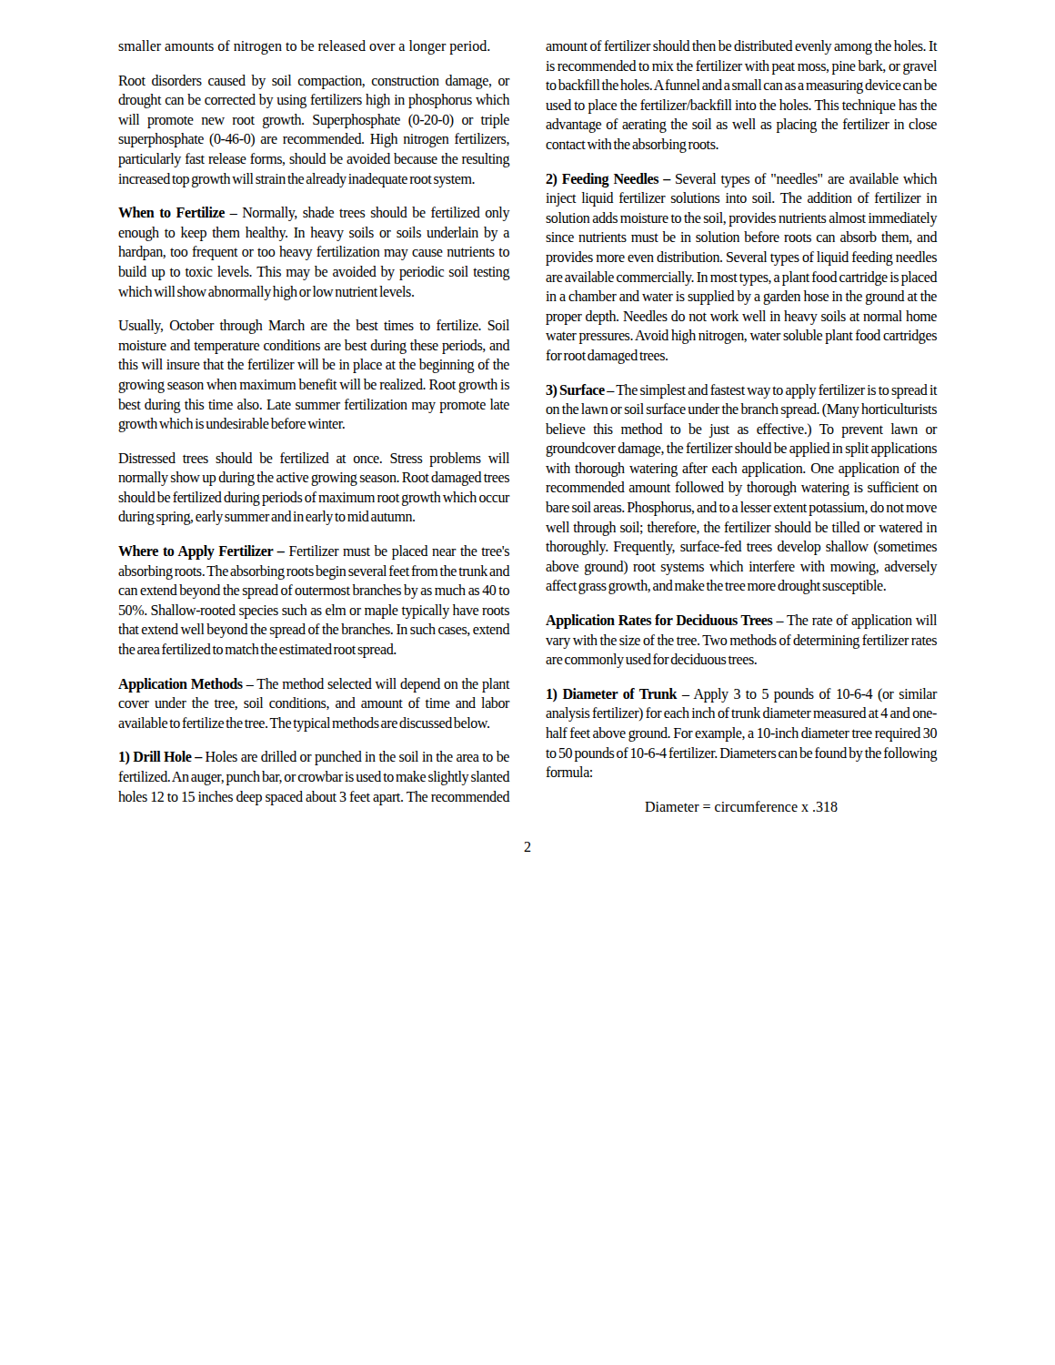smaller amounts of nitrogen to be released over a longer period.
Root disorders caused by soil compaction, construction damage, or drought can be corrected by using fertilizers high in phosphorus which will promote new root growth. Superphosphate (0-20-0) or triple superphosphate (0-46-0) are recommended. High nitrogen fertilizers, particularly fast release forms, should be avoided because the resulting increased top growth will strain the already inadequate root system.
When to Fertilize – Normally, shade trees should be fertilized only enough to keep them healthy. In heavy soils or soils underlain by a hardpan, too frequent or too heavy fertilization may cause nutrients to build up to toxic levels. This may be avoided by periodic soil testing which will show abnormally high or low nutrient levels.
Usually, October through March are the best times to fertilize. Soil moisture and temperature conditions are best during these periods, and this will insure that the fertilizer will be in place at the beginning of the growing season when maximum benefit will be realized. Root growth is best during this time also. Late summer fertilization may promote late growth which is undesirable before winter.
Distressed trees should be fertilized at once. Stress problems will normally show up during the active growing season. Root damaged trees should be fertilized during periods of maximum root growth which occur during spring, early summer and in early to mid autumn.
Where to Apply Fertilizer – Fertilizer must be placed near the tree's absorbing roots. The absorbing roots begin several feet from the trunk and can extend beyond the spread of outermost branches by as much as 40 to 50%. Shallow-rooted species such as elm or maple typically have roots that extend well beyond the spread of the branches. In such cases, extend the area fertilized to match the estimated root spread.
Application Methods – The method selected will depend on the plant cover under the tree, soil conditions, and amount of time and labor available to fertilize the tree. The typical methods are discussed below.
1) Drill Hole – Holes are drilled or punched in the soil in the area to be fertilized. An auger, punch bar, or crowbar is used to make slightly slanted holes 12 to 15 inches deep spaced about 3 feet apart. The recommended amount of fertilizer should then be distributed evenly among the holes. It is recommended to mix the fertilizer with peat moss, pine bark, or gravel to backfill the holes. A funnel and a small can as a measuring device can be used to place the fertilizer/backfill into the holes. This technique has the advantage of aerating the soil as well as placing the fertilizer in close contact with the absorbing roots.
2) Feeding Needles – Several types of "needles" are available which inject liquid fertilizer solutions into soil. The addition of fertilizer in solution adds moisture to the soil, provides nutrients almost immediately since nutrients must be in solution before roots can absorb them, and provides more even distribution. Several types of liquid feeding needles are available commercially. In most types, a plant food cartridge is placed in a chamber and water is supplied by a garden hose in the ground at the proper depth. Needles do not work well in heavy soils at normal home water pressures. Avoid high nitrogen, water soluble plant food cartridges for root damaged trees.
3) Surface – The simplest and fastest way to apply fertilizer is to spread it on the lawn or soil surface under the branch spread. (Many horticulturists believe this method to be just as effective.) To prevent lawn or groundcover damage, the fertilizer should be applied in split applications with thorough watering after each application. One application of the recommended amount followed by thorough watering is sufficient on bare soil areas. Phosphorus, and to a lesser extent potassium, do not move well through soil; therefore, the fertilizer should be tilled or watered in thoroughly. Frequently, surface-fed trees develop shallow (sometimes above ground) root systems which interfere with mowing, adversely affect grass growth, and make the tree more drought susceptible.
Application Rates for Deciduous Trees – The rate of application will vary with the size of the tree. Two methods of determining fertilizer rates are commonly used for deciduous trees.
1) Diameter of Trunk – Apply 3 to 5 pounds of 10-6-4 (or similar analysis fertilizer) for each inch of trunk diameter measured at 4 and one-half feet above ground. For example, a 10-inch diameter tree required 30 to 50 pounds of 10-6-4 fertilizer. Diameters can be found by the following formula:
Diameter = circumference x .318
2